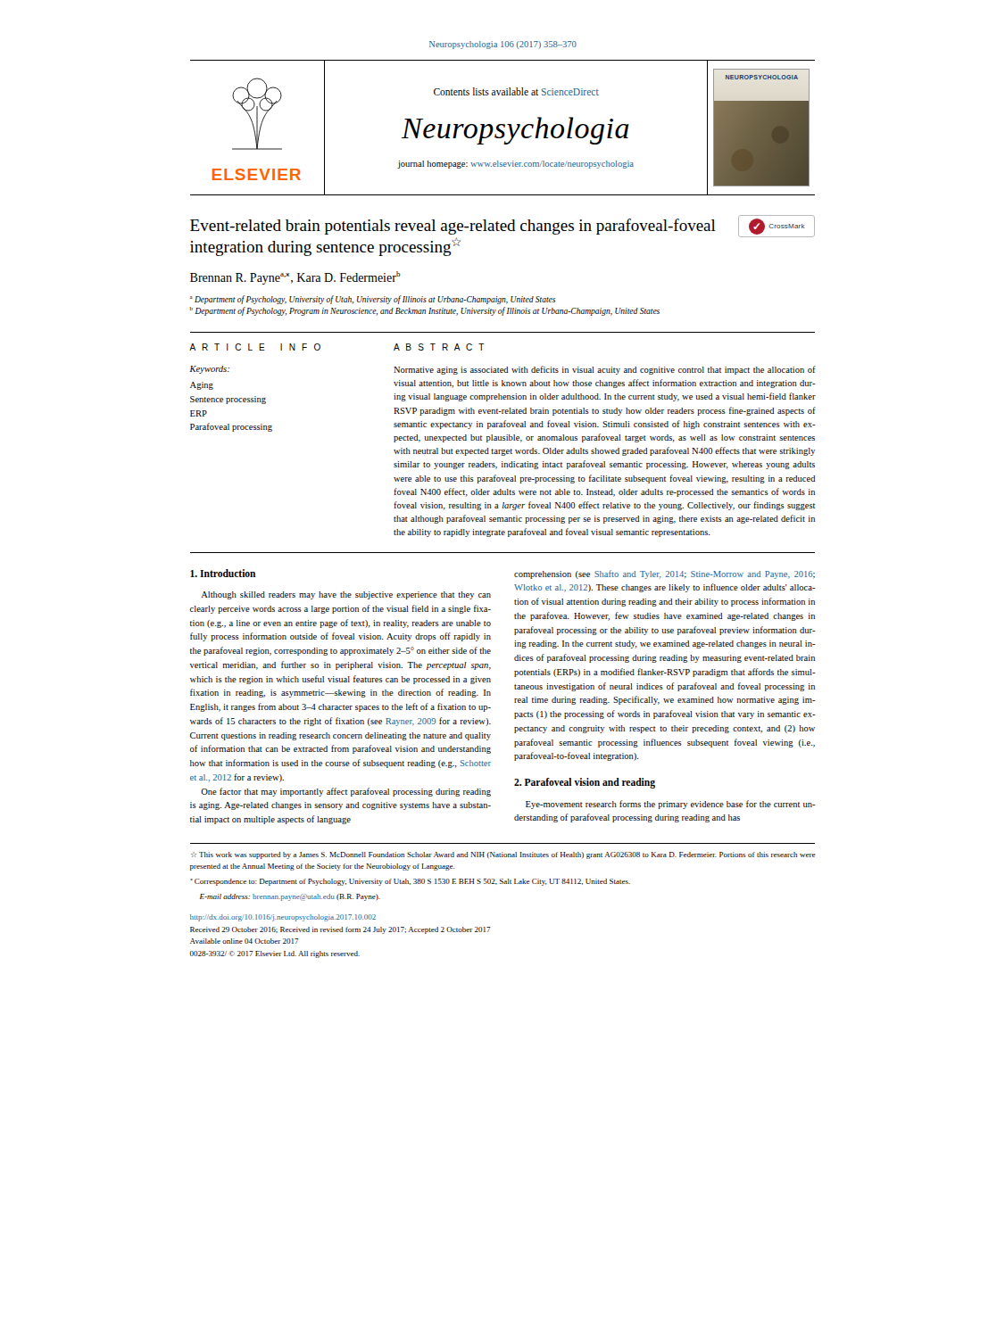Neuropsychologia 106 (2017) 358–370
ELSEVIER
Contents lists available at ScienceDirect
Neuropsychologia
journal homepage: www.elsevier.com/locate/neuropsychologia
NEUROPSYCHOLOGIA
✓
CrossMark
Event-related brain potentials reveal age-related changes in parafoveal-foveal integration during sentence processing☆
Brennan R. Paynea,⁎, Kara D. Federmeierb
a Department of Psychology, University of Utah, University of Illinois at Urbana-Champaign, United States
b Department of Psychology, Program in Neuroscience, and Beckman Institute, University of Illinois at Urbana-Champaign, United States
A R T I C L E I N F O
Keywords:
Aging
Sentence processing
ERP
Parafoveal processing
A B S T R A C T
Normative aging is associated with deficits in visual acuity and cognitive control that impact the allocation of visual attention, but little is known about how those changes affect information extraction and integration during visual language comprehension in older adulthood. In the current study, we used a visual hemi-field flanker RSVP paradigm with event-related brain potentials to study how older readers process fine-grained aspects of semantic expectancy in parafoveal and foveal vision. Stimuli consisted of high constraint sentences with expected, unexpected but plausible, or anomalous parafoveal target words, as well as low constraint sentences with neutral but expected target words. Older adults showed graded parafoveal N400 effects that were strikingly similar to younger readers, indicating intact parafoveal semantic processing. However, whereas young adults were able to use this parafoveal pre-processing to facilitate subsequent foveal viewing, resulting in a reduced foveal N400 effect, older adults were not able to. Instead, older adults re-processed the semantics of words in foveal vision, resulting in a larger foveal N400 effect relative to the young. Collectively, our findings suggest that although parafoveal semantic processing per se is preserved in aging, there exists an age-related deficit in the ability to rapidly integrate parafoveal and foveal visual semantic representations.
1. Introduction
Although skilled readers may have the subjective experience that they can clearly perceive words across a large portion of the visual field in a single fixation (e.g., a line or even an entire page of text), in reality, readers are unable to fully process information outside of foveal vision. Acuity drops off rapidly in the parafoveal region, corresponding to approximately 2–5° on either side of the vertical meridian, and further so in peripheral vision. The perceptual span, which is the region in which useful visual features can be processed in a given fixation in reading, is asymmetric—skewing in the direction of reading. In English, it ranges from about 3–4 character spaces to the left of a fixation to upwards of 15 characters to the right of fixation (see Rayner, 2009 for a review). Current questions in reading research concern delineating the nature and quality of information that can be extracted from parafoveal vision and understanding how that information is used in the course of subsequent reading (e.g., Schotter et al., 2012 for a review).
One factor that may importantly affect parafoveal processing during reading is aging. Age-related changes in sensory and cognitive systems have a substantial impact on multiple aspects of language
comprehension (see Shafto and Tyler, 2014; Stine-Morrow and Payne, 2016; Wlotko et al., 2012). These changes are likely to influence older adults' allocation of visual attention during reading and their ability to process information in the parafovea. However, few studies have examined age-related changes in parafoveal processing or the ability to use parafoveal preview information during reading. In the current study, we examined age-related changes in neural indices of parafoveal processing during reading by measuring event-related brain potentials (ERPs) in a modified flanker-RSVP paradigm that affords the simultaneous investigation of neural indices of parafoveal and foveal processing in real time during reading. Specifically, we examined how normative aging impacts (1) the processing of words in parafoveal vision that vary in semantic expectancy and congruity with respect to their preceding context, and (2) how parafoveal semantic processing influences subsequent foveal viewing (i.e., parafoveal-to-foveal integration).
2. Parafoveal vision and reading
Eye-movement research forms the primary evidence base for the current understanding of parafoveal processing during reading and has
☆ This work was supported by a James S. McDonnell Foundation Scholar Award and NIH (National Institutes of Health) grant AG026308 to Kara D. Federmeier. Portions of this research were presented at the Annual Meeting of the Society for the Neurobiology of Language.
⁎ Correspondence to: Department of Psychology, University of Utah, 380 S 1530 E BEH S 502, Salt Lake City, UT 84112, United States.
E-mail address: brennan.payne@utah.edu (B.R. Payne).
http://dx.doi.org/10.1016/j.neuropsychologia.2017.10.002
Received 29 October 2016; Received in revised form 24 July 2017; Accepted 2 October 2017
Available online 04 October 2017
0028-3932/ © 2017 Elsevier Ltd. All rights reserved.